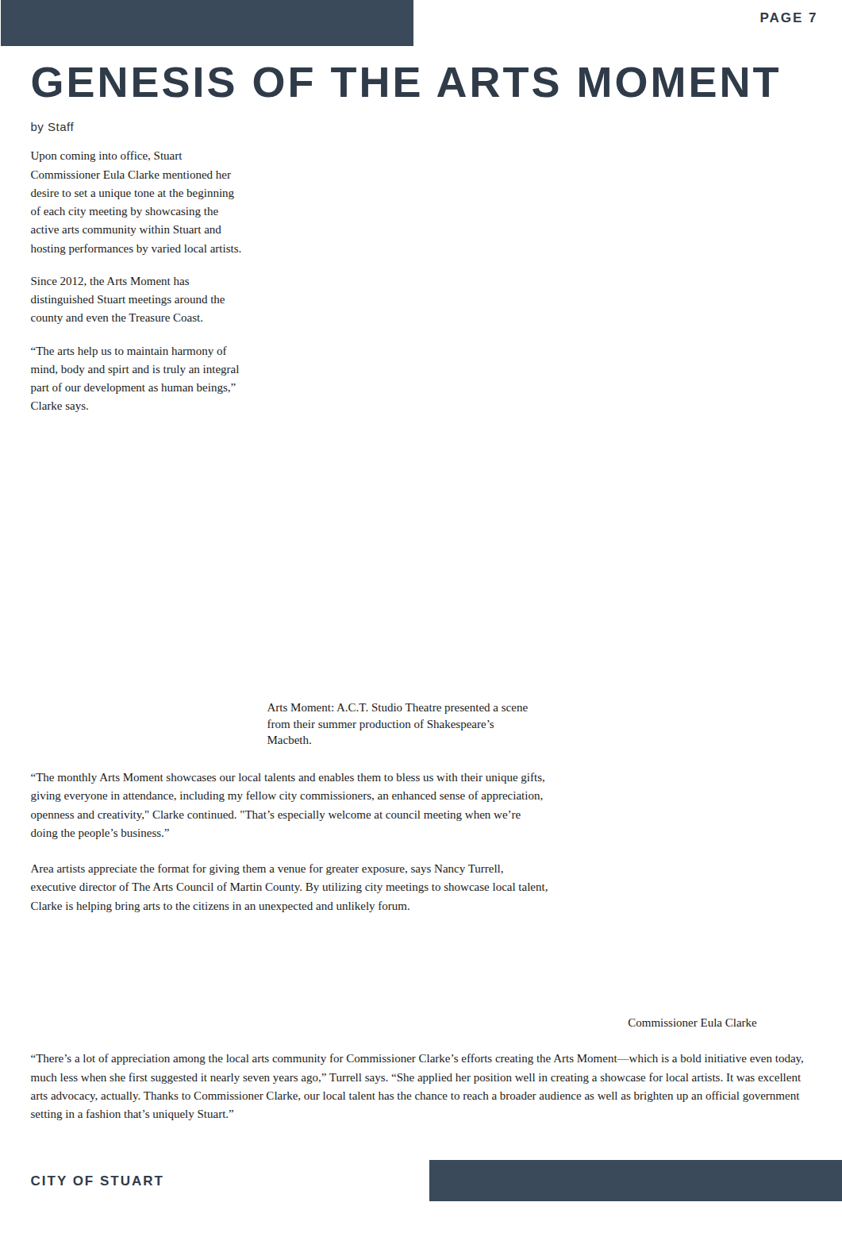Page 7
Genesis of the Arts Moment
by Staff
Upon coming into office, Stuart Commissioner Eula Clarke mentioned her desire to set a unique tone at the beginning of each city meeting by showcasing the active arts community within Stuart and hosting performances by varied local artists.
Since 2012, the Arts Moment has distinguished Stuart meetings around the county and even the Treasure Coast.
“The arts help us to maintain harmony of mind, body and spirt and is truly an integral part of our development as human beings,” Clarke says.
Arts Moment: A.C.T. Studio Theatre presented a scene from their summer production of Shakespeare’s Macbeth.
Commissioner Eula Clarke
“The monthly Arts Moment showcases our local talents and enables them to bless us with their unique gifts, giving everyone in attendance, including my fellow city commissioners, an enhanced sense of appreciation, openness and creativity," Clarke continued. "That’s especially welcome at council meeting when we’re doing the people’s business.”
Area artists appreciate the format for giving them a venue for greater exposure, says Nancy Turrell, executive director of The Arts Council of Martin County. By utilizing city meetings to showcase local talent, Clarke is helping bring arts to the citizens in an unexpected and unlikely forum.
“There’s a lot of appreciation among the local arts community for Commissioner Clarke’s efforts creating the Arts Moment—which is a bold initiative even today, much less when she first suggested it nearly seven years ago,” Turrell says. “She applied her position well in creating a showcase for local artists. It was excellent arts advocacy, actually. Thanks to Commissioner Clarke, our local talent has the chance to reach a broader audience as well as brighten up an official government setting in a fashion that’s uniquely Stuart.”
City of Stuart